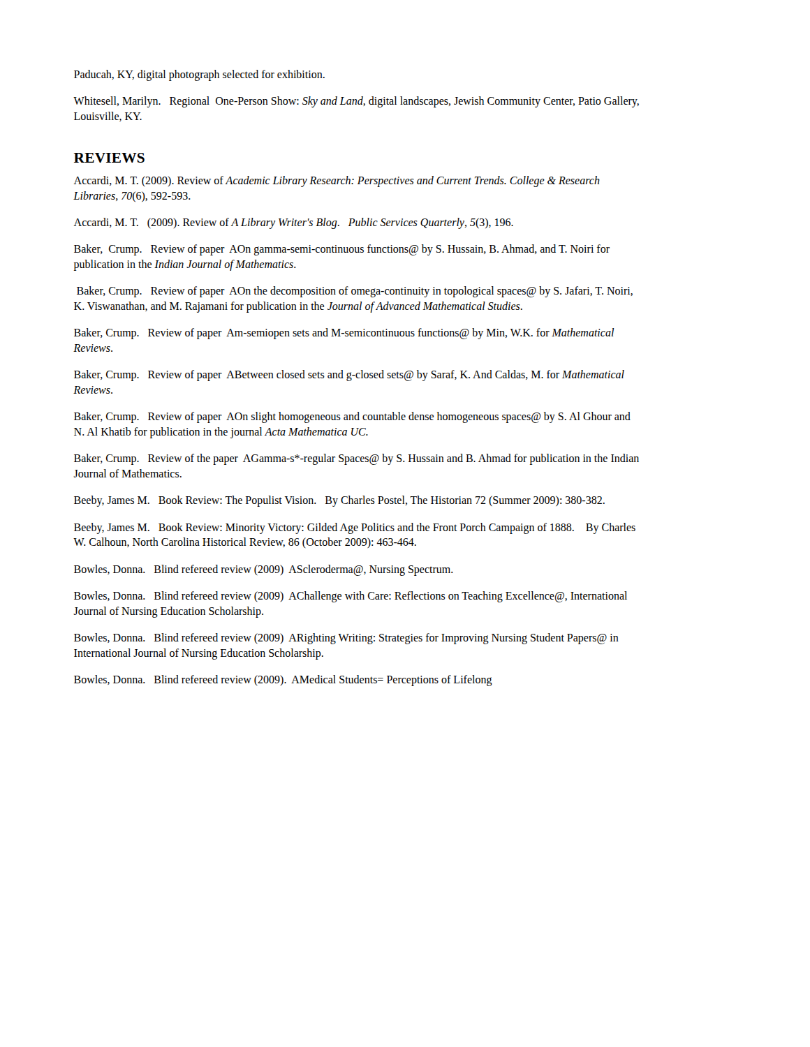Paducah, KY, digital photograph selected for exhibition.
Whitesell, Marilyn. Regional One-Person Show: Sky and Land, digital landscapes, Jewish Community Center, Patio Gallery, Louisville, KY.
REVIEWS
Accardi, M. T. (2009). Review of Academic Library Research: Perspectives and Current Trends. College & Research Libraries, 70(6), 592-593.
Accardi, M. T. (2009). Review of A Library Writer's Blog. Public Services Quarterly, 5(3), 196.
Baker, Crump. Review of paper AOn gamma-semi-continuous functions@ by S. Hussain, B. Ahmad, and T. Noiri for publication in the Indian Journal of Mathematics.
Baker, Crump. Review of paper AOn the decomposition of omega-continuity in topological spaces@ by S. Jafari, T. Noiri, K. Viswanathan, and M. Rajamani for publication in the Journal of Advanced Mathematical Studies.
Baker, Crump. Review of paper Am-semiopen sets and M-semicontinuous functions@ by Min, W.K. for Mathematical Reviews.
Baker, Crump. Review of paper ABetween closed sets and g-closed sets@ by Saraf, K. And Caldas, M. for Mathematical Reviews.
Baker, Crump. Review of paper AOn slight homogeneous and countable dense homogeneous spaces@ by S. Al Ghour and N. Al Khatib for publication in the journal Acta Mathematica UC.
Baker, Crump. Review of the paper AGamma-s*-regular Spaces@ by S. Hussain and B. Ahmad for publication in the Indian Journal of Mathematics.
Beeby, James M. Book Review: The Populist Vision. By Charles Postel, The Historian 72 (Summer 2009): 380-382.
Beeby, James M. Book Review: Minority Victory: Gilded Age Politics and the Front Porch Campaign of 1888. By Charles W. Calhoun, North Carolina Historical Review, 86 (October 2009): 463-464.
Bowles, Donna. Blind refereed review (2009) AScleroderma@, Nursing Spectrum.
Bowles, Donna. Blind refereed review (2009) AChallenge with Care: Reflections on Teaching Excellence@, International Journal of Nursing Education Scholarship.
Bowles, Donna. Blind refereed review (2009) ARighting Writing: Strategies for Improving Nursing Student Papers@ in International Journal of Nursing Education Scholarship.
Bowles, Donna. Blind refereed review (2009). AMedical Students= Perceptions of Lifelong